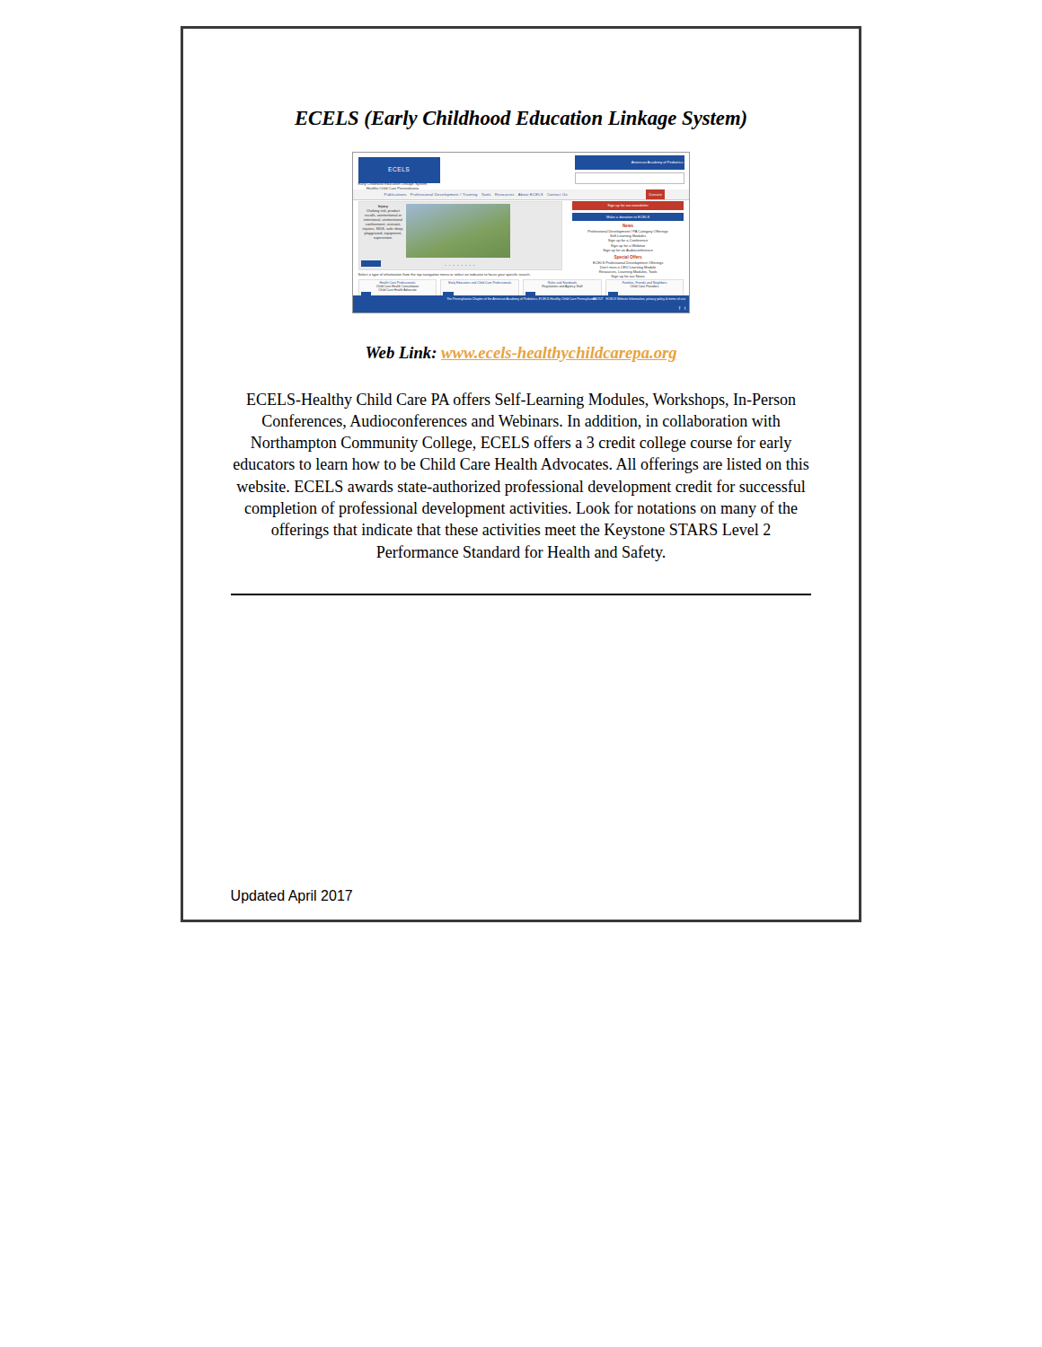ECELS (Early Childhood Education Linkage System)
ECELS
Early Childhood Education Linkage System
Healthy Child Care Pennsylvania
American Academy of Pediatrics
Publications Professional Development / Training Tools Resources About ECELS Contact Us Donate
Injury
Choking risk, product recalls, unintentional or intentional, unintentional confinement, restraint, injuries, SIDS, safe sleep, playground, equipment, supervision.
• • • • • • • •
Sign up for our newsletter
Make a donation to ECELS
News
Professional Development / PA Category Offerings
Self-Learning Modules
Sign up for a Conference
Sign up for a Webinar
Sign up for an Audioconference
Special Offers
ECELS Professional Development Offerings
Don't miss a CEU Learning Module
Resources, Learning Modules, Tools
Sign up for our News
Select a type of information from the top navigation menu or select an indicator to focus your specific search.
Health Care Professionals
Child Care Health Consultation
Child Care Health Advocate
Early Educators and Child Care Professionals
Rules and Standards
Regulations and Agency Staff
Families, Friends and Neighbors
Child Care Providers
The Pennsylvania Chapter of the American Academy of Pediatrics, ECELS-Healthy Child Care Pennsylvania
ABOUT ECELS Website Information, privacy policy & terms of use
f t
Web Link: www.ecels-healthychildcarepa.org
ECELS-Healthy Child Care PA offers Self-Learning Modules, Workshops, In-Person Conferences, Audioconferences and Webinars. In addition, in collaboration with Northampton Community College, ECELS offers a 3 credit college course for early educators to learn how to be Child Care Health Advocates. All offerings are listed on this website. ECELS awards state-authorized professional development credit for successful completion of professional development activities. Look for notations on many of the offerings that indicate that these activities meet the Keystone STARS Level 2 Performance Standard for Health and Safety.
Updated April 2017